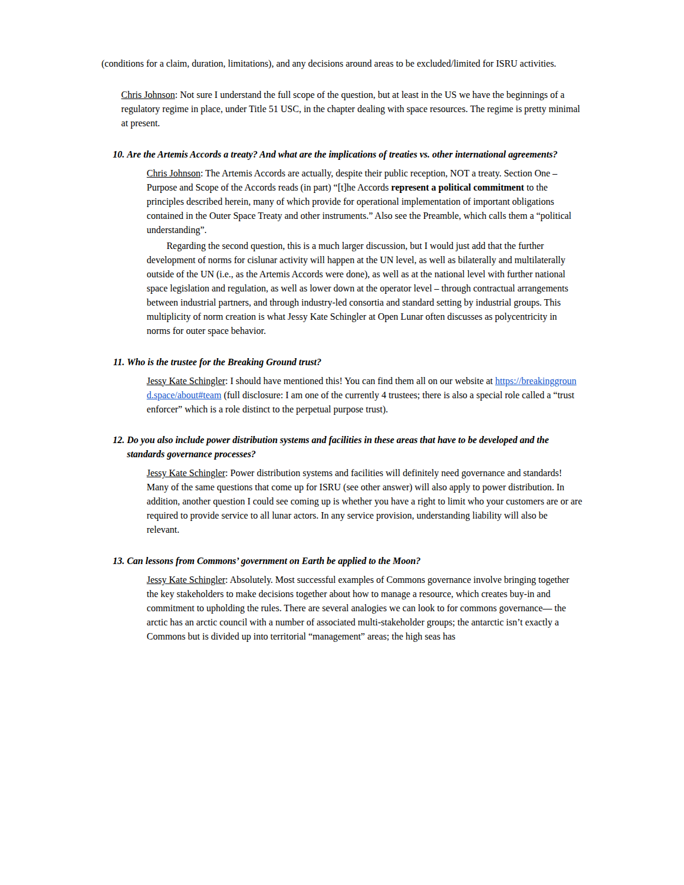(conditions for a claim, duration, limitations), and any decisions around areas to be excluded/limited for ISRU activities.
Chris Johnson: Not sure I understand the full scope of the question, but at least in the US we have the beginnings of a regulatory regime in place, under Title 51 USC, in the chapter dealing with space resources. The regime is pretty minimal at present.
Are the Artemis Accords a treaty? And what are the implications of treaties vs. other international agreements?
Chris Johnson: The Artemis Accords are actually, despite their public reception, NOT a treaty. Section One – Purpose and Scope of the Accords reads (in part) “[t]he Accords represent a political commitment to the principles described herein, many of which provide for operational implementation of important obligations contained in the Outer Space Treaty and other instruments.” Also see the Preamble, which calls them a “political understanding”.
Regarding the second question, this is a much larger discussion, but I would just add that the further development of norms for cislunar activity will happen at the UN level, as well as bilaterally and multilaterally outside of the UN (i.e., as the Artemis Accords were done), as well as at the national level with further national space legislation and regulation, as well as lower down at the operator level – through contractual arrangements between industrial partners, and through industry-led consortia and standard setting by industrial groups. This multiplicity of norm creation is what Jessy Kate Schingler at Open Lunar often discusses as polycentricity in norms for outer space behavior.
Who is the trustee for the Breaking Ground trust?
Jessy Kate Schingler: I should have mentioned this! You can find them all on our website at https://breakingground.space/about#team (full disclosure: I am one of the currently 4 trustees; there is also a special role called a “trust enforcer” which is a role distinct to the perpetual purpose trust).
Do you also include power distribution systems and facilities in these areas that have to be developed and the standards governance processes?
Jessy Kate Schingler: Power distribution systems and facilities will definitely need governance and standards! Many of the same questions that come up for ISRU (see other answer) will also apply to power distribution. In addition, another question I could see coming up is whether you have a right to limit who your customers are or are required to provide service to all lunar actors. In any service provision, understanding liability will also be relevant.
Can lessons from Commons’ government on Earth be applied to the Moon?
Jessy Kate Schingler: Absolutely. Most successful examples of Commons governance involve bringing together the key stakeholders to make decisions together about how to manage a resource, which creates buy-in and commitment to upholding the rules. There are several analogies we can look to for commons governance— the arctic has an arctic council with a number of associated multi-stakeholder groups; the antarctic isn’t exactly a Commons but is divided up into territorial “management” areas; the high seas has